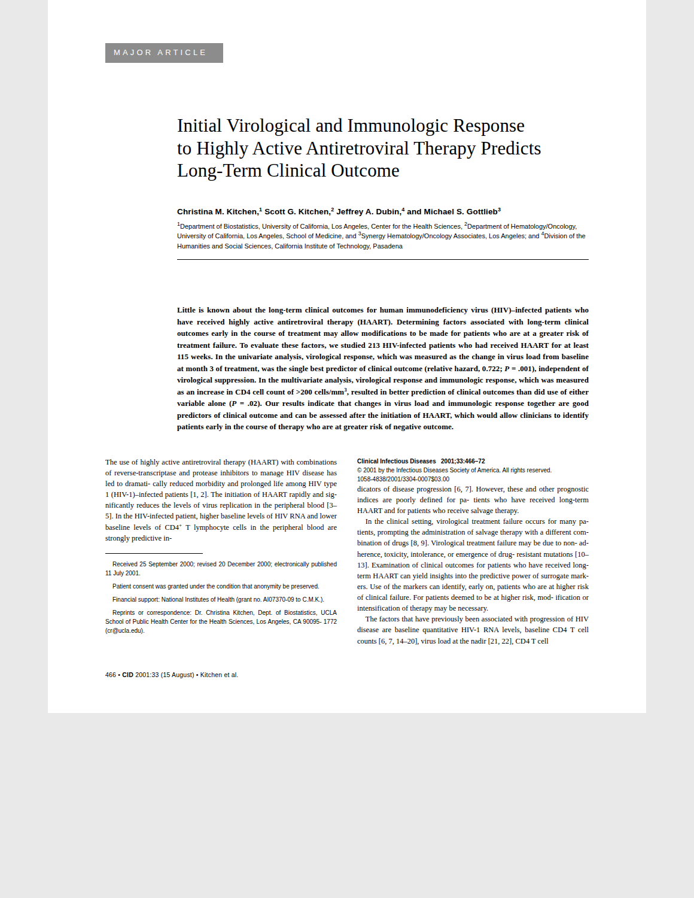Major Article
Initial Virological and Immunologic Response
to Highly Active Antiretroviral Therapy Predicts
Long-Term Clinical Outcome
Christina M. Kitchen,1 Scott G. Kitchen,2 Jeffrey A. Dubin,4 and Michael S. Gottlieb3
1Department of Biostatistics, University of California, Los Angeles, Center for the Health Sciences, 2Department of Hematology/Oncology, University of California, Los Angeles, School of Medicine, and 3Synergy Hematology/Oncology Associates, Los Angeles; and 4Division of the Humanities and Social Sciences, California Institute of Technology, Pasadena
Little is known about the long-term clinical outcomes for human immunodeficiency virus (HIV)–infected patients who have received highly active antiretroviral therapy (HAART). Determining factors associated with long-term clinical outcomes early in the course of treatment may allow modifications to be made for patients who are at a greater risk of treatment failure. To evaluate these factors, we studied 213 HIV-infected patients who had received HAART for at least 115 weeks. In the univariate analysis, virological response, which was measured as the change in virus load from baseline at month 3 of treatment, was the single best predictor of clinical outcome (relative hazard, 0.722; P = .001), independent of virological suppression. In the multivariate analysis, virological response and immunologic response, which was measured as an increase in CD4 cell count of >200 cells/mm3, resulted in better prediction of clinical outcomes than did use of either variable alone (P = .02). Our results indicate that changes in virus load and immunologic response together are good predictors of clinical outcome and can be assessed after the initiation of HAART, which would allow clinicians to identify patients early in the course of therapy who are at greater risk of negative outcome.
The use of highly active antiretroviral therapy (HAART) with combinations of reverse-transcriptase and protease inhibitors to manage HIV disease has led to dramati- cally reduced morbidity and prolonged life among HIV type 1 (HIV-1)–infected patients [1, 2]. The initiation of HAART rapidly and significantly reduces the levels of virus replication in the peripheral blood [3–5]. In the HIV-infected patient, higher baseline levels of HIV RNA and lower baseline levels of CD4+ T lymphocyte cells in the peripheral blood are strongly predictive in-
Received 25 September 2000; revised 20 December 2000; electronically published 11 July 2001.
Patient consent was granted under the condition that anonymity be preserved.
Financial support: National Institutes of Health (grant no. AI07370-09 to C.M.K.).
Reprints or correspondence: Dr. Christina Kitchen, Dept. of Biostatistics, UCLA School of Public Health Center for the Health Sciences, Los Angeles, CA 90095- 1772 (cr@ucla.edu).
Clinical Infectious Diseases 2001;33:466–72
© 2001 by the Infectious Diseases Society of America. All rights reserved.
1058-4838/2001/3304-0007$03.00
dicators of disease progression [6, 7]. However, these and other prognostic indices are poorly defined for pa- tients who have received long-term HAART and for patients who receive salvage therapy.
In the clinical setting, virological treatment failure occurs for many patients, prompting the administration of salvage therapy with a different combination of drugs [8, 9]. Virological treatment failure may be due to non- adherence, toxicity, intolerance, or emergence of drug- resistant mutations [10–13]. Examination of clinical outcomes for patients who have received long-term HAART can yield insights into the predictive power of surrogate markers. Use of the markers can identify, early on, patients who are at higher risk of clinical failure. For patients deemed to be at higher risk, mod- ification or intensification of therapy may be necessary.
The factors that have previously been associated with progression of HIV disease are baseline quantitative HIV-1 RNA levels, baseline CD4 T cell counts [6, 7, 14–20], virus load at the nadir [21, 22], CD4 T cell
466 • CID 2001:33 (15 August) • Kitchen et al.